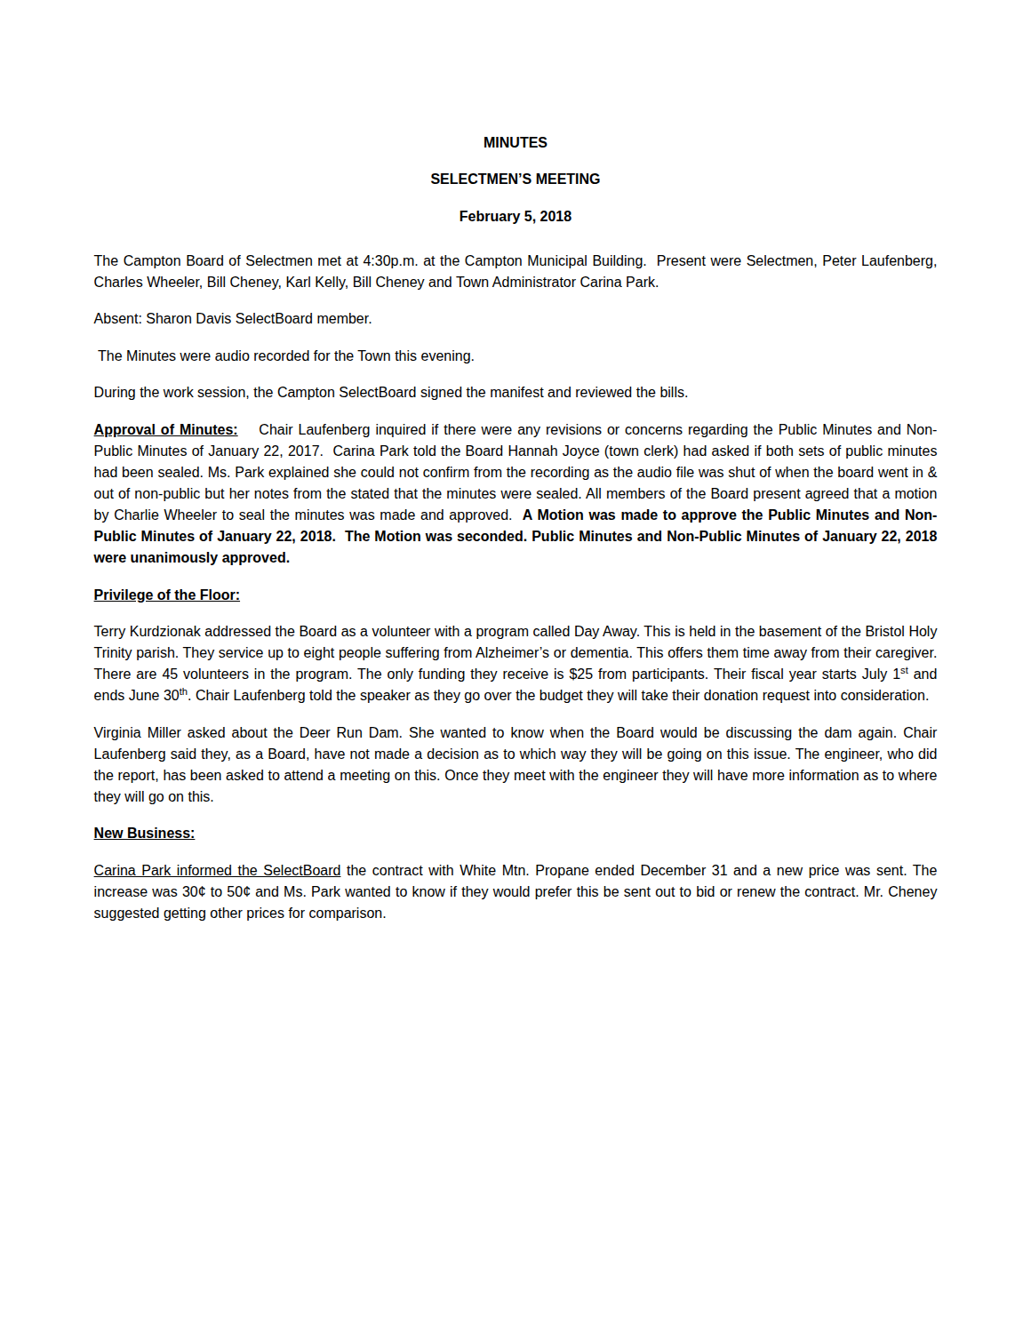MINUTES
SELECTMEN’S MEETING
February 5, 2018
The Campton Board of Selectmen met at 4:30p.m. at the Campton Municipal Building. Present were Selectmen, Peter Laufenberg, Charles Wheeler, Bill Cheney, Karl Kelly, Bill Cheney and Town Administrator Carina Park.
Absent: Sharon Davis SelectBoard member.
The Minutes were audio recorded for the Town this evening.
During the work session, the Campton SelectBoard signed the manifest and reviewed the bills.
Approval of Minutes: Chair Laufenberg inquired if there were any revisions or concerns regarding the Public Minutes and Non-Public Minutes of January 22, 2017. Carina Park told the Board Hannah Joyce (town clerk) had asked if both sets of public minutes had been sealed. Ms. Park explained she could not confirm from the recording as the audio file was shut of when the board went in & out of non-public but her notes from the stated that the minutes were sealed. All members of the Board present agreed that a motion by Charlie Wheeler to seal the minutes was made and approved. A Motion was made to approve the Public Minutes and Non-Public Minutes of January 22, 2018. The Motion was seconded. Public Minutes and Non-Public Minutes of January 22, 2018 were unanimously approved.
Privilege of the Floor:
Terry Kurdzionak addressed the Board as a volunteer with a program called Day Away. This is held in the basement of the Bristol Holy Trinity parish. They service up to eight people suffering from Alzheimer’s or dementia. This offers them time away from their caregiver. There are 45 volunteers in the program. The only funding they receive is $25 from participants. Their fiscal year starts July 1st and ends June 30th. Chair Laufenberg told the speaker as they go over the budget they will take their donation request into consideration.
Virginia Miller asked about the Deer Run Dam. She wanted to know when the Board would be discussing the dam again. Chair Laufenberg said they, as a Board, have not made a decision as to which way they will be going on this issue. The engineer, who did the report, has been asked to attend a meeting on this. Once they meet with the engineer they will have more information as to where they will go on this.
New Business:
Carina Park informed the SelectBoard the contract with White Mtn. Propane ended December 31 and a new price was sent. The increase was 30¢ to 50¢ and Ms. Park wanted to know if they would prefer this be sent out to bid or renew the contract. Mr. Cheney suggested getting other prices for comparison.